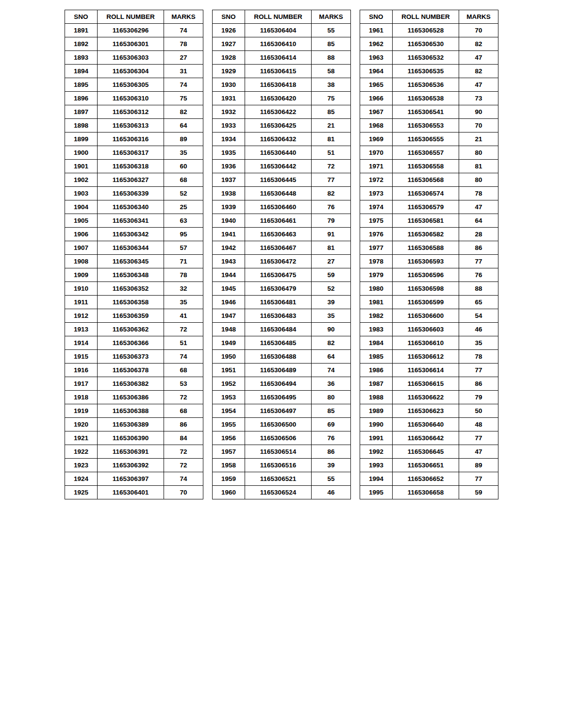| SNO | ROLL NUMBER | MARKS |
| --- | --- | --- |
| 1891 | 1165306296 | 74 |
| 1892 | 1165306301 | 78 |
| 1893 | 1165306303 | 27 |
| 1894 | 1165306304 | 31 |
| 1895 | 1165306305 | 74 |
| 1896 | 1165306310 | 75 |
| 1897 | 1165306312 | 82 |
| 1898 | 1165306313 | 64 |
| 1899 | 1165306316 | 89 |
| 1900 | 1165306317 | 35 |
| 1901 | 1165306318 | 60 |
| 1902 | 1165306327 | 68 |
| 1903 | 1165306339 | 52 |
| 1904 | 1165306340 | 25 |
| 1905 | 1165306341 | 63 |
| 1906 | 1165306342 | 95 |
| 1907 | 1165306344 | 57 |
| 1908 | 1165306345 | 71 |
| 1909 | 1165306348 | 78 |
| 1910 | 1165306352 | 32 |
| 1911 | 1165306358 | 35 |
| 1912 | 1165306359 | 41 |
| 1913 | 1165306362 | 72 |
| 1914 | 1165306366 | 51 |
| 1915 | 1165306373 | 74 |
| 1916 | 1165306378 | 68 |
| 1917 | 1165306382 | 53 |
| 1918 | 1165306386 | 72 |
| 1919 | 1165306388 | 68 |
| 1920 | 1165306389 | 86 |
| 1921 | 1165306390 | 84 |
| 1922 | 1165306391 | 72 |
| 1923 | 1165306392 | 72 |
| 1924 | 1165306397 | 74 |
| 1925 | 1165306401 | 70 |
| SNO | ROLL NUMBER | MARKS |
| --- | --- | --- |
| 1926 | 1165306404 | 55 |
| 1927 | 1165306410 | 85 |
| 1928 | 1165306414 | 88 |
| 1929 | 1165306415 | 58 |
| 1930 | 1165306418 | 38 |
| 1931 | 1165306420 | 75 |
| 1932 | 1165306422 | 85 |
| 1933 | 1165306425 | 21 |
| 1934 | 1165306432 | 81 |
| 1935 | 1165306440 | 51 |
| 1936 | 1165306442 | 72 |
| 1937 | 1165306445 | 77 |
| 1938 | 1165306448 | 82 |
| 1939 | 1165306460 | 76 |
| 1940 | 1165306461 | 79 |
| 1941 | 1165306463 | 91 |
| 1942 | 1165306467 | 81 |
| 1943 | 1165306472 | 27 |
| 1944 | 1165306475 | 59 |
| 1945 | 1165306479 | 52 |
| 1946 | 1165306481 | 39 |
| 1947 | 1165306483 | 35 |
| 1948 | 1165306484 | 90 |
| 1949 | 1165306485 | 82 |
| 1950 | 1165306488 | 64 |
| 1951 | 1165306489 | 74 |
| 1952 | 1165306494 | 36 |
| 1953 | 1165306495 | 80 |
| 1954 | 1165306497 | 85 |
| 1955 | 1165306500 | 69 |
| 1956 | 1165306506 | 76 |
| 1957 | 1165306514 | 86 |
| 1958 | 1165306516 | 39 |
| 1959 | 1165306521 | 55 |
| 1960 | 1165306524 | 46 |
| SNO | ROLL NUMBER | MARKS |
| --- | --- | --- |
| 1961 | 1165306528 | 70 |
| 1962 | 1165306530 | 82 |
| 1963 | 1165306532 | 47 |
| 1964 | 1165306535 | 82 |
| 1965 | 1165306536 | 47 |
| 1966 | 1165306538 | 73 |
| 1967 | 1165306541 | 90 |
| 1968 | 1165306553 | 70 |
| 1969 | 1165306555 | 21 |
| 1970 | 1165306557 | 80 |
| 1971 | 1165306558 | 81 |
| 1972 | 1165306568 | 80 |
| 1973 | 1165306574 | 78 |
| 1974 | 1165306579 | 47 |
| 1975 | 1165306581 | 64 |
| 1976 | 1165306582 | 28 |
| 1977 | 1165306588 | 86 |
| 1978 | 1165306593 | 77 |
| 1979 | 1165306596 | 76 |
| 1980 | 1165306598 | 88 |
| 1981 | 1165306599 | 65 |
| 1982 | 1165306600 | 54 |
| 1983 | 1165306603 | 46 |
| 1984 | 1165306610 | 35 |
| 1985 | 1165306612 | 78 |
| 1986 | 1165306614 | 77 |
| 1987 | 1165306615 | 86 |
| 1988 | 1165306622 | 79 |
| 1989 | 1165306623 | 50 |
| 1990 | 1165306640 | 48 |
| 1991 | 1165306642 | 77 |
| 1992 | 1165306645 | 47 |
| 1993 | 1165306651 | 89 |
| 1994 | 1165306652 | 77 |
| 1995 | 1165306658 | 59 |